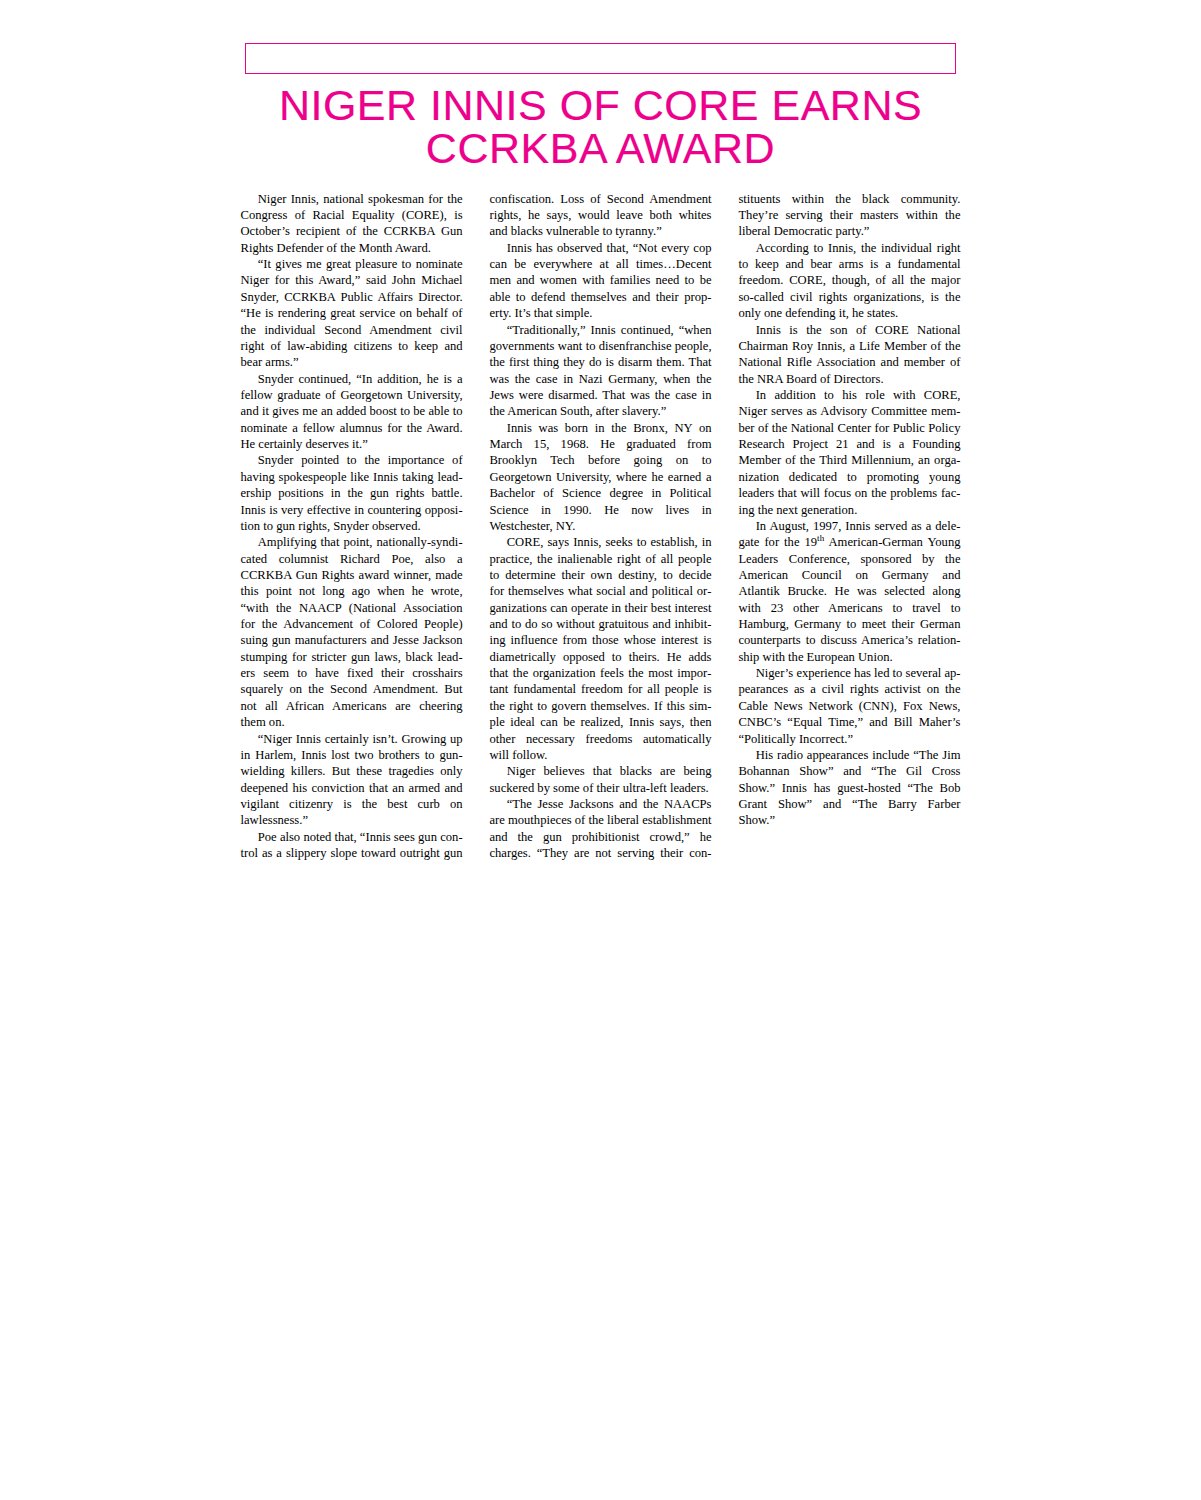NIGER INNIS OF CORE EARNS CCRKBA AWARD
Niger Innis, national spokesman for the Congress of Racial Equality (CORE), is October’s recipient of the CCRKBA Gun Rights Defender of the Month Award.
“It gives me great pleasure to nominate Niger for this Award,” said John Michael Snyder, CCRKBA Public Affairs Director. “He is rendering great service on behalf of the individual Second Amendment civil right of law-abiding citizens to keep and bear arms.”
Snyder continued, “In addition, he is a fellow graduate of Georgetown University, and it gives me an added boost to be able to nominate a fellow alumnus for the Award. He certainly deserves it.”
Snyder pointed to the importance of having spokespeople like Innis taking leadership positions in the gun rights battle. Innis is very effective in countering opposition to gun rights, Snyder observed.
Amplifying that point, nationally-syndicated columnist Richard Poe, also a CCRKBA Gun Rights award winner, made this point not long ago when he wrote, “with the NAACP (National Association for the Advancement of Colored People) suing gun manufacturers and Jesse Jackson stumping for stricter gun laws, black leaders seem to have fixed their crosshairs squarely on the Second Amendment. But not all African Americans are cheering them on.
“Niger Innis certainly isn’t. Growing up in Harlem, Innis lost two brothers to gun-wielding killers. But these tragedies only deepened his conviction that an armed and vigilant citizenry is the best curb on lawlessness.”
Poe also noted that, “Innis sees gun control as a slippery slope toward outright gun confiscation. Loss of Second Amendment rights, he says, would leave both whites and blacks vulnerable to tyranny.”
Innis has observed that, “Not every cop can be everywhere at all times…Decent men and women with families need to be able to defend themselves and their property. It’s that simple.
“Traditionally,” Innis continued, “when governments want to disenfranchise people, the first thing they do is disarm them. That was the case in Nazi Germany, when the Jews were disarmed. That was the case in the American South, after slavery.”
Innis was born in the Bronx, NY on March 15, 1968. He graduated from Brooklyn Tech before going on to Georgetown University, where he earned a Bachelor of Science degree in Political Science in 1990. He now lives in Westchester, NY.
CORE, says Innis, seeks to establish, in practice, the inalienable right of all people to determine their own destiny, to decide for themselves what social and political organizations can operate in their best interest and to do so without gratuitous and inhibiting influence from those whose interest is diametrically opposed to theirs. He adds that the organization feels the most important fundamental freedom for all people is the right to govern themselves. If this simple ideal can be realized, Innis says, then other necessary freedoms automatically will follow.
Niger believes that blacks are being suckered by some of their ultra-left leaders.
“The Jesse Jacksons and the NAACPs are mouthpieces of the liberal establishment and the gun prohibitionist crowd,” he charges. “They are not serving their constituents within the black community. They’re serving their masters within the liberal Democratic party.”
According to Innis, the individual right to keep and bear arms is a fundamental freedom. CORE, though, of all the major so-called civil rights organizations, is the only one defending it, he states.
Innis is the son of CORE National Chairman Roy Innis, a Life Member of the National Rifle Association and member of the NRA Board of Directors.
In addition to his role with CORE, Niger serves as Advisory Committee member of the National Center for Public Policy Research Project 21 and is a Founding Member of the Third Millennium, an organization dedicated to promoting young leaders that will focus on the problems facing the next generation.
In August, 1997, Innis served as a delegate for the 19th American-German Young Leaders Conference, sponsored by the American Council on Germany and Atlantik Brucke. He was selected along with 23 other Americans to travel to Hamburg, Germany to meet their German counterparts to discuss America’s relationship with the European Union.
Niger’s experience has led to several appearances as a civil rights activist on the Cable News Network (CNN), Fox News, CNBC’s “Equal Time,” and Bill Maher’s “Politically Incorrect.”
His radio appearances include “The Jim Bohannan Show” and “The Gil Cross Show.” Innis has guest-hosted “The Bob Grant Show” and “The Barry Farber Show.”